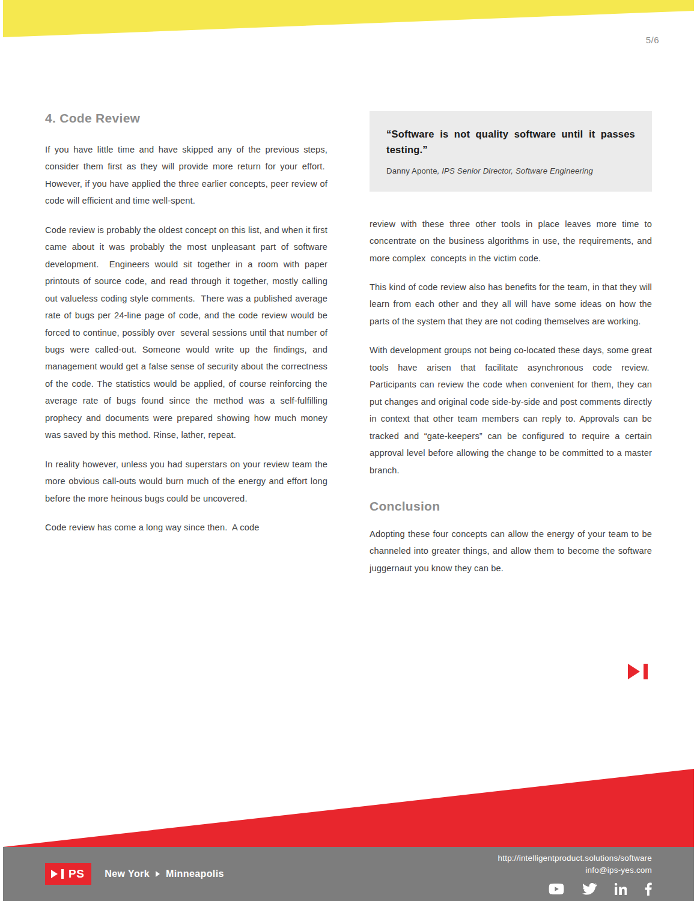5/6
4. Code Review
If you have little time and have skipped any of the previous steps, consider them first as they will provide more return for your effort. However, if you have applied the three earlier concepts, peer review of code will efficient and time well-spent.
Code review is probably the oldest concept on this list, and when it first came about it was probably the most unpleasant part of software development. Engineers would sit together in a room with paper printouts of source code, and read through it together, mostly calling out valueless coding style comments. There was a published average rate of bugs per 24-line page of code, and the code review would be forced to continue, possibly over several sessions until that number of bugs were called-out. Someone would write up the findings, and management would get a false sense of security about the correctness of the code. The statistics would be applied, of course reinforcing the average rate of bugs found since the method was a self-fulfilling prophecy and documents were prepared showing how much money was saved by this method. Rinse, lather, repeat.
In reality however, unless you had superstars on your review team the more obvious call-outs would burn much of the energy and effort long before the more heinous bugs could be uncovered.
Code review has come a long way since then. A code
“Software is not quality software until it passes testing.”
Danny Aponte, IPS Senior Director, Software Engineering
review with these three other tools in place leaves more time to concentrate on the business algorithms in use, the requirements, and more complex concepts in the victim code.
This kind of code review also has benefits for the team, in that they will learn from each other and they all will have some ideas on how the parts of the system that they are not coding themselves are working.
With development groups not being co-located these days, some great tools have arisen that facilitate asynchronous code review. Participants can review the code when convenient for them, they can put changes and original code side-by-side and post comments directly in context that other team members can reply to. Approvals can be tracked and “gate-keepers” can be configured to require a certain approval level before allowing the change to be committed to a master branch.
Conclusion
Adopting these four concepts can allow the energy of your team to be channeled into greater things, and allow them to become the software juggernaut you know they can be.
PS
New York Minneapolis
http://intelligentproduct.solutions/software
info@ips-yes.com